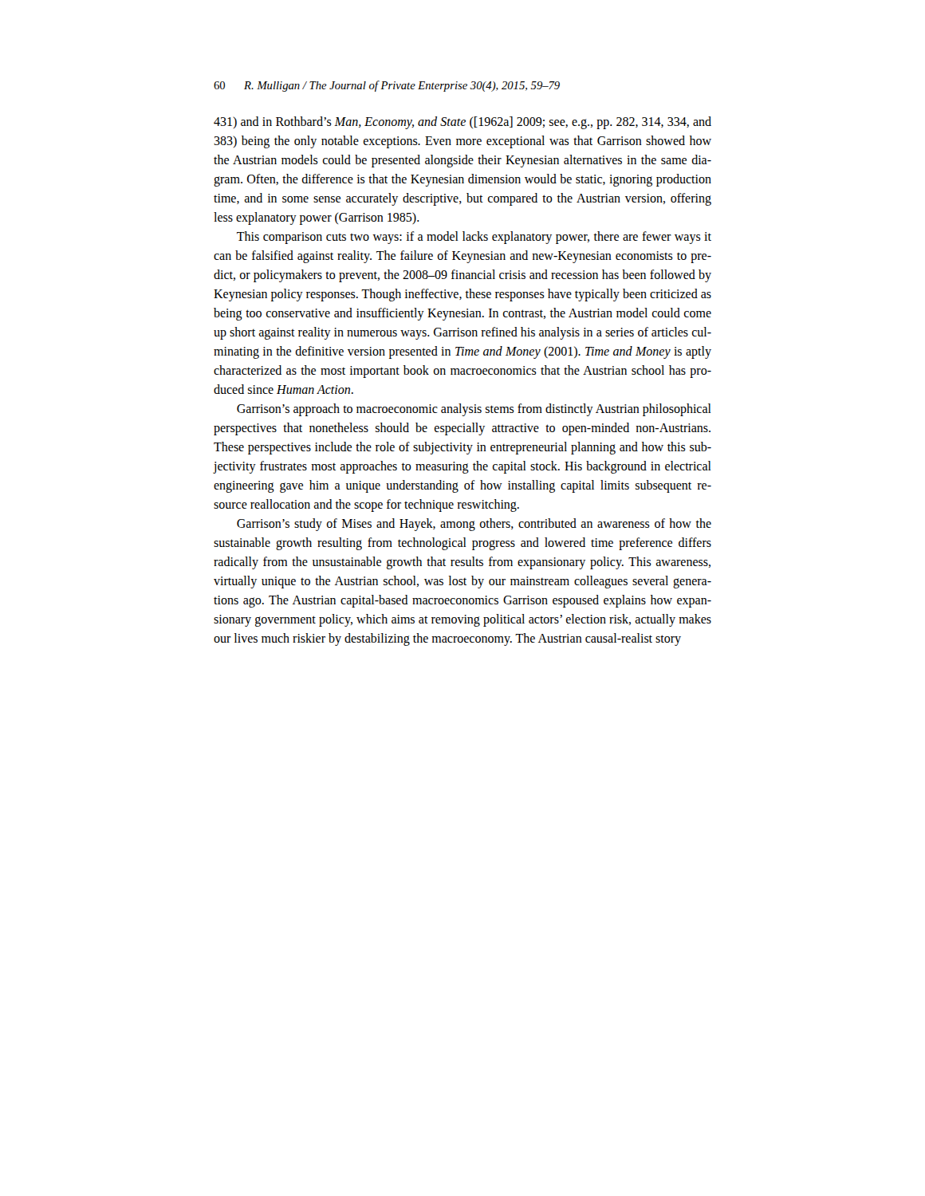60 R. Mulligan / The Journal of Private Enterprise 30(4), 2015, 59–79
431) and in Rothbard’s Man, Economy, and State ([1962a] 2009; see, e.g., pp. 282, 314, 334, and 383) being the only notable exceptions. Even more exceptional was that Garrison showed how the Austrian models could be presented alongside their Keynesian alternatives in the same diagram. Often, the difference is that the Keynesian dimension would be static, ignoring production time, and in some sense accurately descriptive, but compared to the Austrian version, offering less explanatory power (Garrison 1985).
This comparison cuts two ways: if a model lacks explanatory power, there are fewer ways it can be falsified against reality. The failure of Keynesian and new-Keynesian economists to predict, or policymakers to prevent, the 2008–09 financial crisis and recession has been followed by Keynesian policy responses. Though ineffective, these responses have typically been criticized as being too conservative and insufficiently Keynesian. In contrast, the Austrian model could come up short against reality in numerous ways. Garrison refined his analysis in a series of articles culminating in the definitive version presented in Time and Money (2001). Time and Money is aptly characterized as the most important book on macroeconomics that the Austrian school has produced since Human Action.
Garrison’s approach to macroeconomic analysis stems from distinctly Austrian philosophical perspectives that nonetheless should be especially attractive to open-minded non-Austrians. These perspectives include the role of subjectivity in entrepreneurial planning and how this subjectivity frustrates most approaches to measuring the capital stock. His background in electrical engineering gave him a unique understanding of how installing capital limits subsequent resource reallocation and the scope for technique reswitching.
Garrison’s study of Mises and Hayek, among others, contributed an awareness of how the sustainable growth resulting from technological progress and lowered time preference differs radically from the unsustainable growth that results from expansionary policy. This awareness, virtually unique to the Austrian school, was lost by our mainstream colleagues several generations ago. The Austrian capital-based macroeconomics Garrison espoused explains how expansionary government policy, which aims at removing political actors’ election risk, actually makes our lives much riskier by destabilizing the macroeconomy. The Austrian causal-realist story